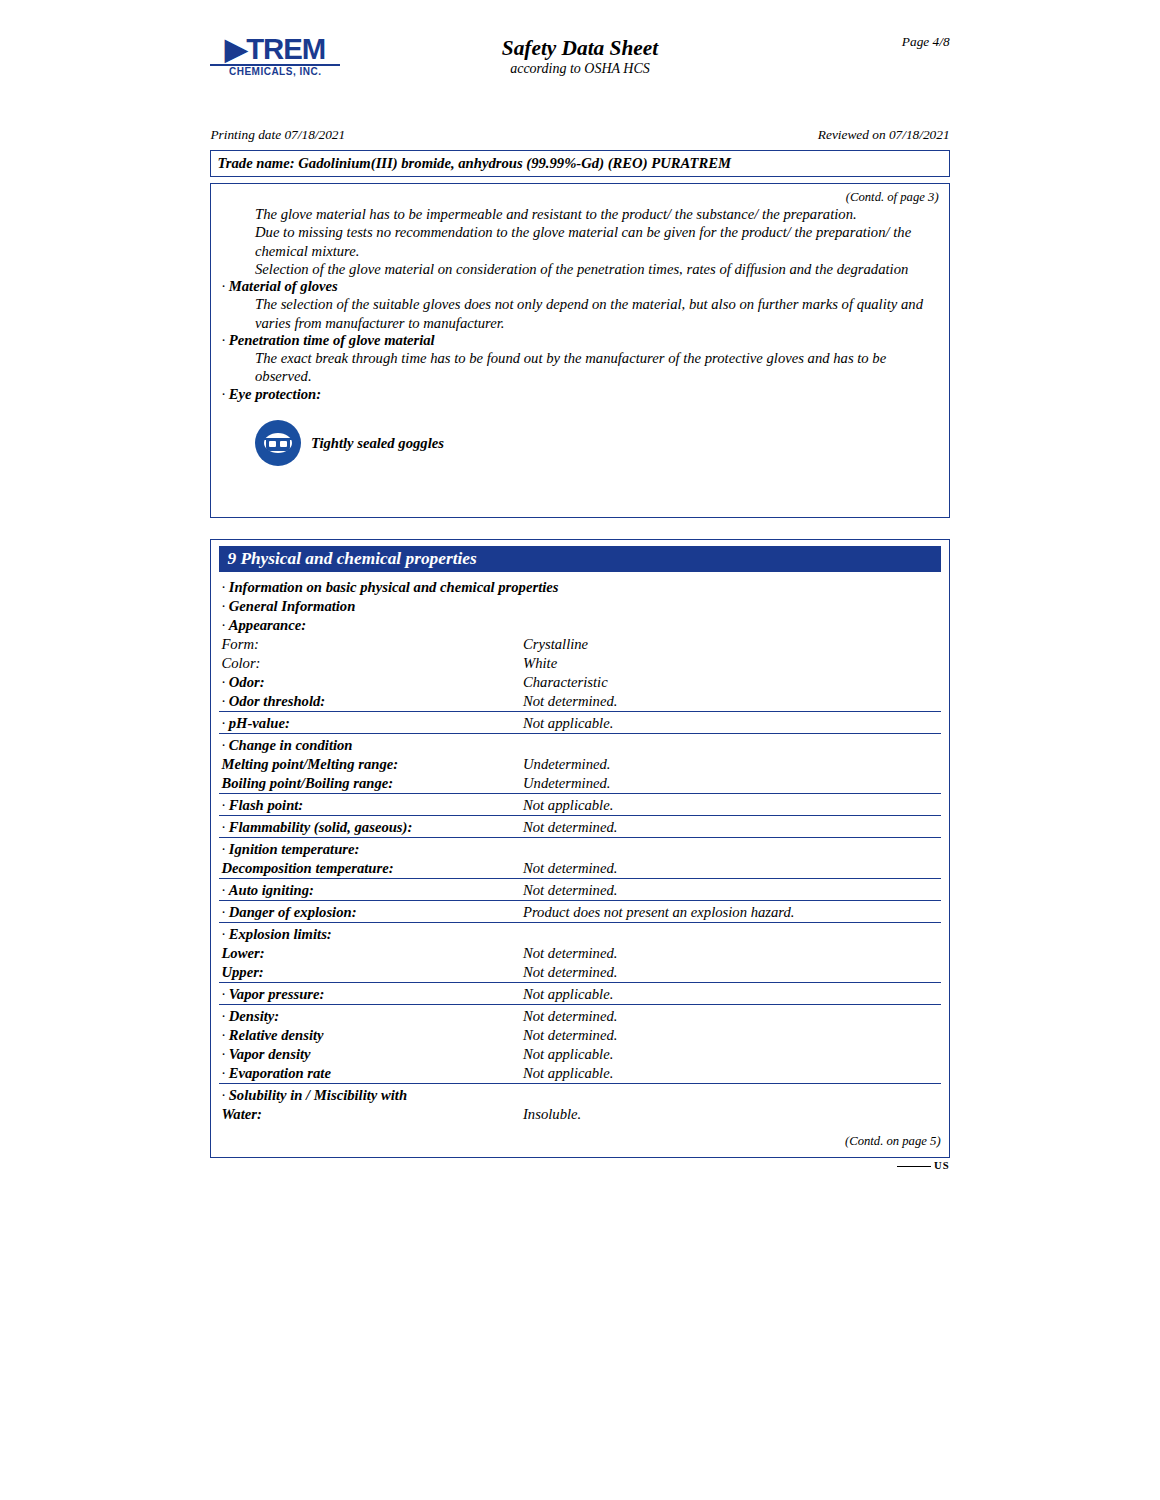▶TREM
CHEMICALS, INC.
Page 4/8
Safety Data Sheet
according to OSHA HCS
Printing date 07/18/2021
Reviewed on 07/18/2021
Trade name: Gadolinium(III) bromide, anhydrous (99.99%-Gd) (REO) PURATREM
(Contd. of page 3)
The glove material has to be impermeable and resistant to the product/ the substance/ the preparation.
Due to missing tests no recommendation to the glove material can be given for the product/ the preparation/ the chemical mixture.
Selection of the glove material on consideration of the penetration times, rates of diffusion and the degradation
· Material of gloves
The selection of the suitable gloves does not only depend on the material, but also on further marks of quality and varies from manufacturer to manufacturer.
· Penetration time of glove material
The exact break through time has to be found out by the manufacturer of the protective gloves and has to be observed.
· Eye protection:
Tightly sealed goggles
9 Physical and chemical properties
| · Information on basic physical and chemical properties |
| · General Information |
| · Appearance: |
| Form: | Crystalline |
| Color: | White |
| · Odor: | Characteristic |
| · Odor threshold: | Not determined. |
| · pH-value: | Not applicable. |
| · Change in condition |
| Melting point/Melting range: | Undetermined. |
| Boiling point/Boiling range: | Undetermined. |
| · Flash point: | Not applicable. |
| · Flammability (solid, gaseous): | Not determined. |
| · Ignition temperature: |
| Decomposition temperature: | Not determined. |
| · Auto igniting: | Not determined. |
| · Danger of explosion: | Product does not present an explosion hazard. |
| · Explosion limits: |
| Lower: | Not determined. |
| Upper: | Not determined. |
| · Vapor pressure: | Not applicable. |
| · Density: | Not determined. |
| · Relative density | Not determined. |
| · Vapor density | Not applicable. |
| · Evaporation rate | Not applicable. |
| · Solubility in / Miscibility with |
| Water: | Insoluble. |
(Contd. on page 5)
US